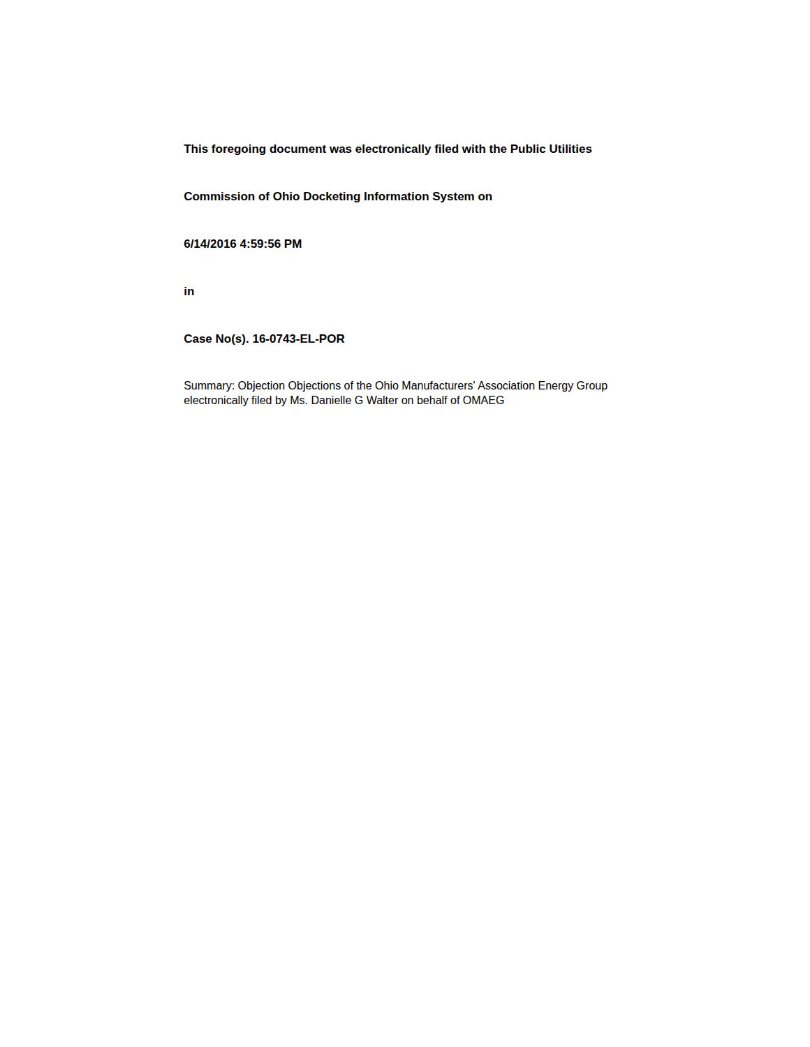This foregoing document was electronically filed with the Public Utilities
Commission of Ohio Docketing Information System on
6/14/2016 4:59:56 PM
in
Case No(s). 16-0743-EL-POR
Summary: Objection Objections of the Ohio Manufacturers' Association Energy Group electronically filed by Ms. Danielle G Walter on behalf of OMAEG